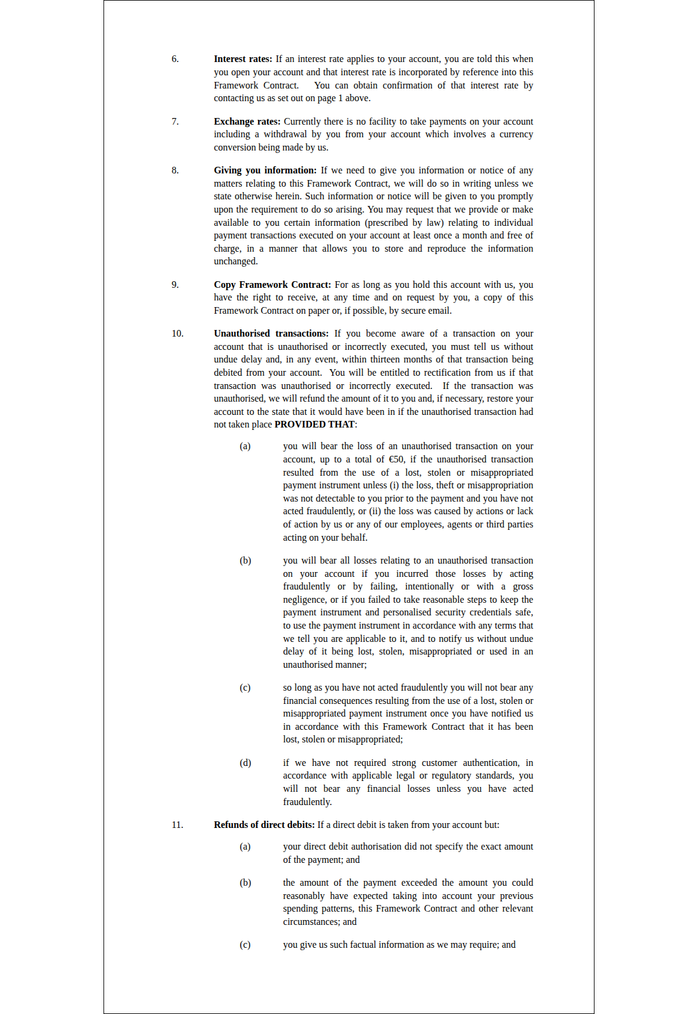Interest rates: If an interest rate applies to your account, you are told this when you open your account and that interest rate is incorporated by reference into this Framework Contract. You can obtain confirmation of that interest rate by contacting us as set out on page 1 above.
Exchange rates: Currently there is no facility to take payments on your account including a withdrawal by you from your account which involves a currency conversion being made by us.
Giving you information: If we need to give you information or notice of any matters relating to this Framework Contract, we will do so in writing unless we state otherwise herein. Such information or notice will be given to you promptly upon the requirement to do so arising. You may request that we provide or make available to you certain information (prescribed by law) relating to individual payment transactions executed on your account at least once a month and free of charge, in a manner that allows you to store and reproduce the information unchanged.
Copy Framework Contract: For as long as you hold this account with us, you have the right to receive, at any time and on request by you, a copy of this Framework Contract on paper or, if possible, by secure email.
Unauthorised transactions: If you become aware of a transaction on your account that is unauthorised or incorrectly executed, you must tell us without undue delay and, in any event, within thirteen months of that transaction being debited from your account. You will be entitled to rectification from us if that transaction was unauthorised or incorrectly executed. If the transaction was unauthorised, we will refund the amount of it to you and, if necessary, restore your account to the state that it would have been in if the unauthorised transaction had not taken place PROVIDED THAT:
you will bear the loss of an unauthorised transaction on your account, up to a total of €50, if the unauthorised transaction resulted from the use of a lost, stolen or misappropriated payment instrument unless (i) the loss, theft or misappropriation was not detectable to you prior to the payment and you have not acted fraudulently, or (ii) the loss was caused by actions or lack of action by us or any of our employees, agents or third parties acting on your behalf.
you will bear all losses relating to an unauthorised transaction on your account if you incurred those losses by acting fraudulently or by failing, intentionally or with a gross negligence, or if you failed to take reasonable steps to keep the payment instrument and personalised security credentials safe, to use the payment instrument in accordance with any terms that we tell you are applicable to it, and to notify us without undue delay of it being lost, stolen, misappropriated or used in an unauthorised manner;
so long as you have not acted fraudulently you will not bear any financial consequences resulting from the use of a lost, stolen or misappropriated payment instrument once you have notified us in accordance with this Framework Contract that it has been lost, stolen or misappropriated;
if we have not required strong customer authentication, in accordance with applicable legal or regulatory standards, you will not bear any financial losses unless you have acted fraudulently.
Refunds of direct debits: If a direct debit is taken from your account but:
your direct debit authorisation did not specify the exact amount of the payment; and
the amount of the payment exceeded the amount you could reasonably have expected taking into account your previous spending patterns, this Framework Contract and other relevant circumstances; and
you give us such factual information as we may require; and